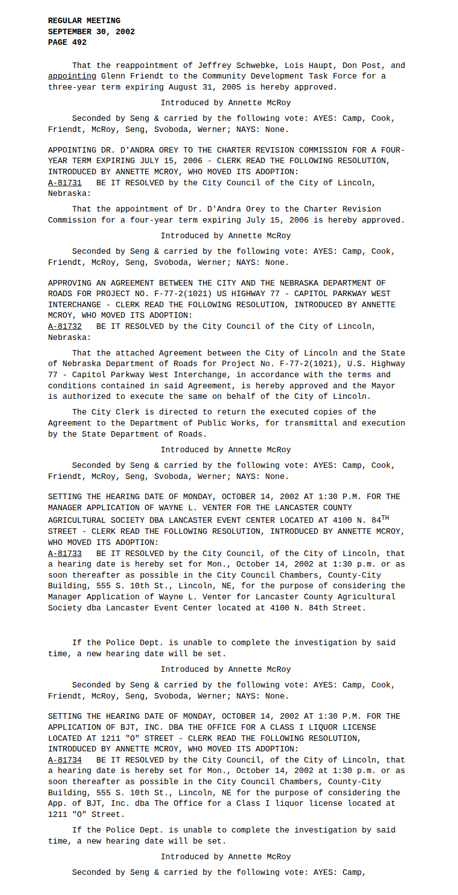REGULAR MEETING
SEPTEMBER 30, 2002
PAGE 492
That the reappointment of Jeffrey Schwebke, Lois Haupt, Don Post, and appointing Glenn Friendt to the Community Development Task Force for a three-year term expiring August 31, 2005 is hereby approved.
Introduced by Annette McRoy
Seconded by Seng & carried by the following vote: AYES: Camp, Cook, Friendt, McRoy, Seng, Svoboda, Werner; NAYS: None.
APPOINTING DR. D'ANDRA OREY TO THE CHARTER REVISION COMMISSION FOR A FOUR-YEAR TERM EXPIRING JULY 15, 2006 - CLERK read the following resolution, introduced by Annette McRoy, who moved its adoption:
A-81731 BE IT RESOLVED by the City Council of the City of Lincoln, Nebraska:
That the appointment of Dr. D'Andra Orey to the Charter Revision Commission for a four-year term expiring July 15, 2006 is hereby approved.
Introduced by Annette McRoy
Seconded by Seng & carried by the following vote: AYES: Camp, Cook, Friendt, McRoy, Seng, Svoboda, Werner; NAYS: None.
APPROVING AN AGREEMENT BETWEEN THE CITY AND THE NEBRASKA DEPARTMENT OF ROADS FOR PROJECT NO. F-77-2(1021) US HIGHWAY 77 - CAPITOL PARKWAY WEST INTERCHANGE - CLERK read the following resolution, introduced by Annette McRoy, who moved its adoption:
A-81732 BE IT RESOLVED by the City Council of the City of Lincoln, Nebraska:
That the attached Agreement between the City of Lincoln and the State of Nebraska Department of Roads for Project No. F-77-2(1021), U.S. Highway 77 - Capitol Parkway West Interchange, in accordance with the terms and conditions contained in said Agreement, is hereby approved and the Mayor is authorized to execute the same on behalf of the City of Lincoln.
The City Clerk is directed to return the executed copies of the Agreement to the Department of Public Works, for transmittal and execution by the State Department of Roads.
Introduced by Annette McRoy
Seconded by Seng & carried by the following vote: AYES: Camp, Cook, Friendt, McRoy, Seng, Svoboda, Werner; NAYS: None.
SETTING THE HEARING DATE OF MONDAY, OCTOBER 14, 2002 AT 1:30 P.M. FOR THE MANAGER APPLICATION OF WAYNE L. VENTER FOR THE LANCASTER COUNTY AGRICULTURAL SOCIETY DBA LANCASTER EVENT CENTER LOCATED AT 4100 N. 84TH STREET - CLERK read the following resolution, introduced by Annette McRoy, who moved its adoption:
A-81733 BE IT RESOLVED by the City Council, of the City of Lincoln, that a hearing date is hereby set for Mon., October 14, 2002 at 1:30 p.m. or as soon thereafter as possible in the City Council Chambers, County-City Building, 555 S. 10th St., Lincoln, NE, for the purpose of considering the Manager Application of Wayne L. Venter for Lancaster County Agricultural Society dba Lancaster Event Center located at 4100 N. 84th Street.
If the Police Dept. is unable to complete the investigation by said time, a new hearing date will be set.
Introduced by Annette McRoy
Seconded by Seng & carried by the following vote: AYES: Camp, Cook, Friendt, McRoy, Seng, Svoboda, Werner; NAYS: None.
SETTING THE HEARING DATE OF MONDAY, OCTOBER 14, 2002 AT 1:30 P.M. FOR THE APPLICATION OF BJT, INC. DBA THE OFFICE FOR A CLASS I LIQUOR LICENSE LOCATED AT 1211 "O" STREET - CLERK read the following resolution, introduced by Annette McRoy, who moved its adoption:
A-81734 BE IT RESOLVED by the City Council, of the City of Lincoln, that a hearing date is hereby set for Mon., October 14, 2002 at 1:30 p.m. or as soon thereafter as possible in the City Council Chambers, County-City Building, 555 S. 10th St., Lincoln, NE for the purpose of considering the App. of BJT, Inc. dba The Office for a Class I liquor license located at 1211 "O" Street.
If the Police Dept. is unable to complete the investigation by said time, a new hearing date will be set.
Introduced by Annette McRoy
Seconded by Seng & carried by the following vote: AYES: Camp,